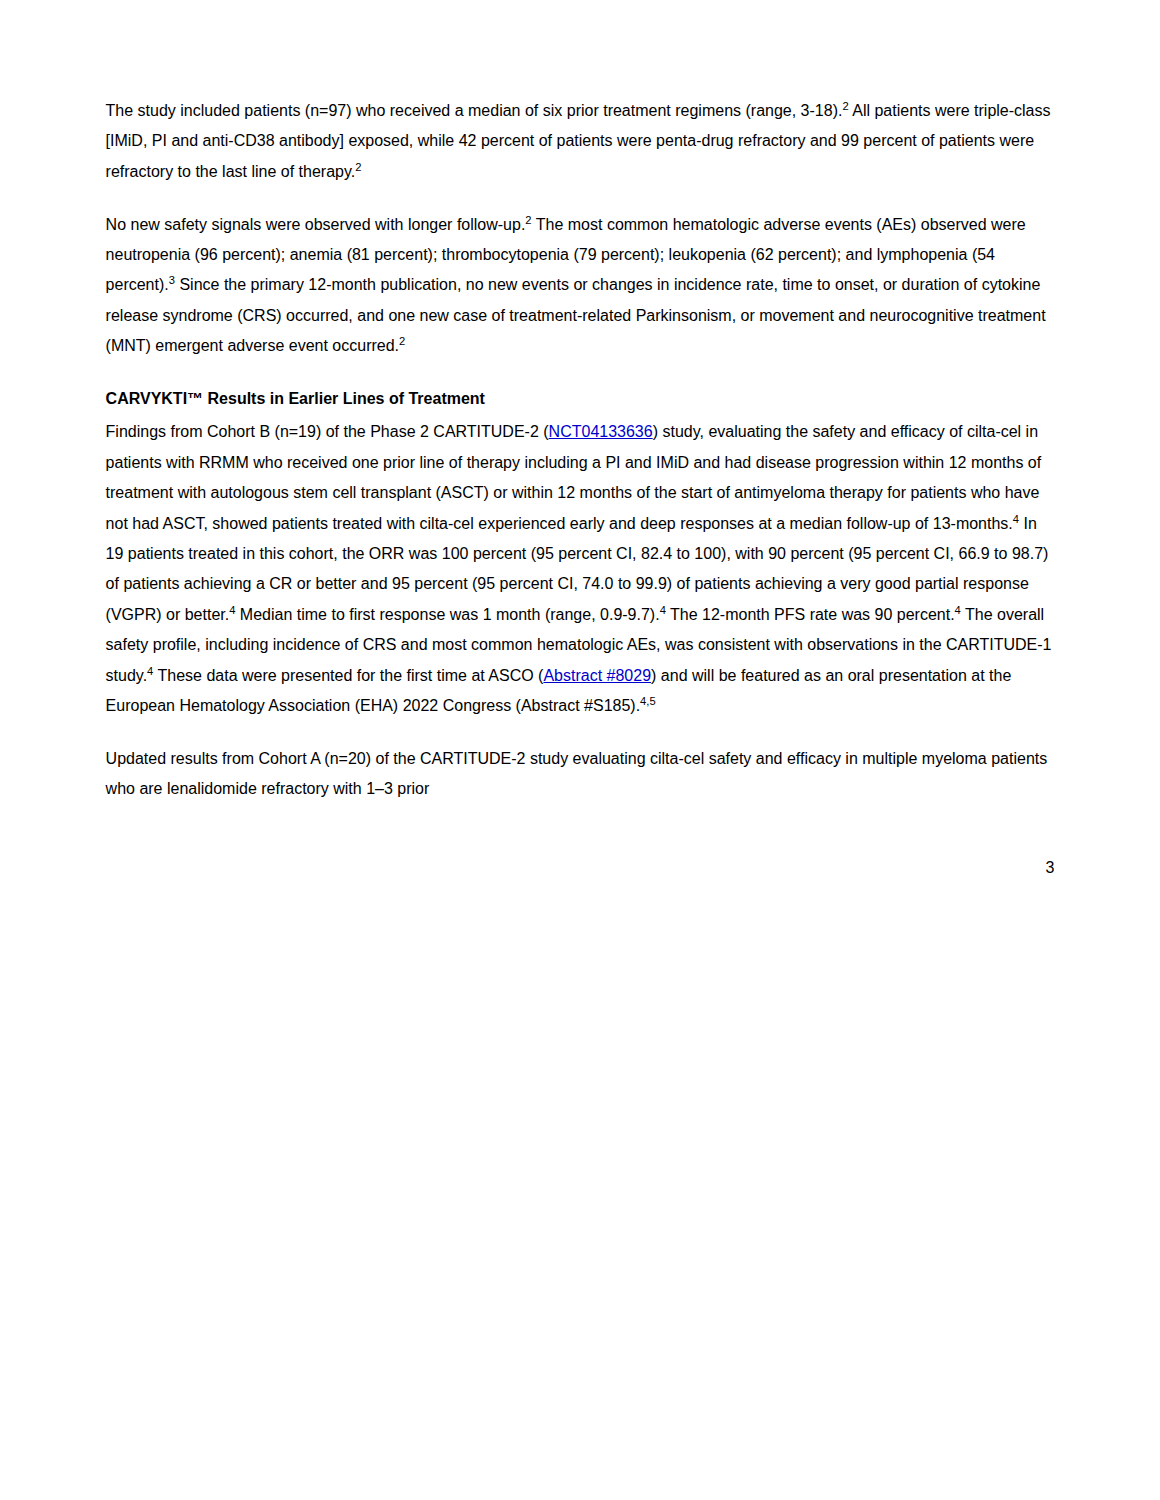The study included patients (n=97) who received a median of six prior treatment regimens (range, 3-18).2 All patients were triple-class [IMiD, PI and anti-CD38 antibody] exposed, while 42 percent of patients were penta-drug refractory and 99 percent of patients were refractory to the last line of therapy.2
No new safety signals were observed with longer follow-up.2 The most common hematologic adverse events (AEs) observed were neutropenia (96 percent); anemia (81 percent); thrombocytopenia (79 percent); leukopenia (62 percent); and lymphopenia (54 percent).3 Since the primary 12-month publication, no new events or changes in incidence rate, time to onset, or duration of cytokine release syndrome (CRS) occurred, and one new case of treatment-related Parkinsonism, or movement and neurocognitive treatment (MNT) emergent adverse event occurred.2
CARVYKTI™ Results in Earlier Lines of Treatment
Findings from Cohort B (n=19) of the Phase 2 CARTITUDE-2 (NCT04133636) study, evaluating the safety and efficacy of cilta-cel in patients with RRMM who received one prior line of therapy including a PI and IMiD and had disease progression within 12 months of treatment with autologous stem cell transplant (ASCT) or within 12 months of the start of antimyeloma therapy for patients who have not had ASCT, showed patients treated with cilta-cel experienced early and deep responses at a median follow-up of 13-months.4 In 19 patients treated in this cohort, the ORR was 100 percent (95 percent CI, 82.4 to 100), with 90 percent (95 percent CI, 66.9 to 98.7) of patients achieving a CR or better and 95 percent (95 percent CI, 74.0 to 99.9) of patients achieving a very good partial response (VGPR) or better.4 Median time to first response was 1 month (range, 0.9-9.7).4 The 12-month PFS rate was 90 percent.4 The overall safety profile, including incidence of CRS and most common hematologic AEs, was consistent with observations in the CARTITUDE-1 study.4 These data were presented for the first time at ASCO (Abstract #8029) and will be featured as an oral presentation at the European Hematology Association (EHA) 2022 Congress (Abstract #S185).4,5
Updated results from Cohort A (n=20) of the CARTITUDE-2 study evaluating cilta‑cel safety and efficacy in multiple myeloma patients who are lenalidomide refractory with 1–3 prior
3